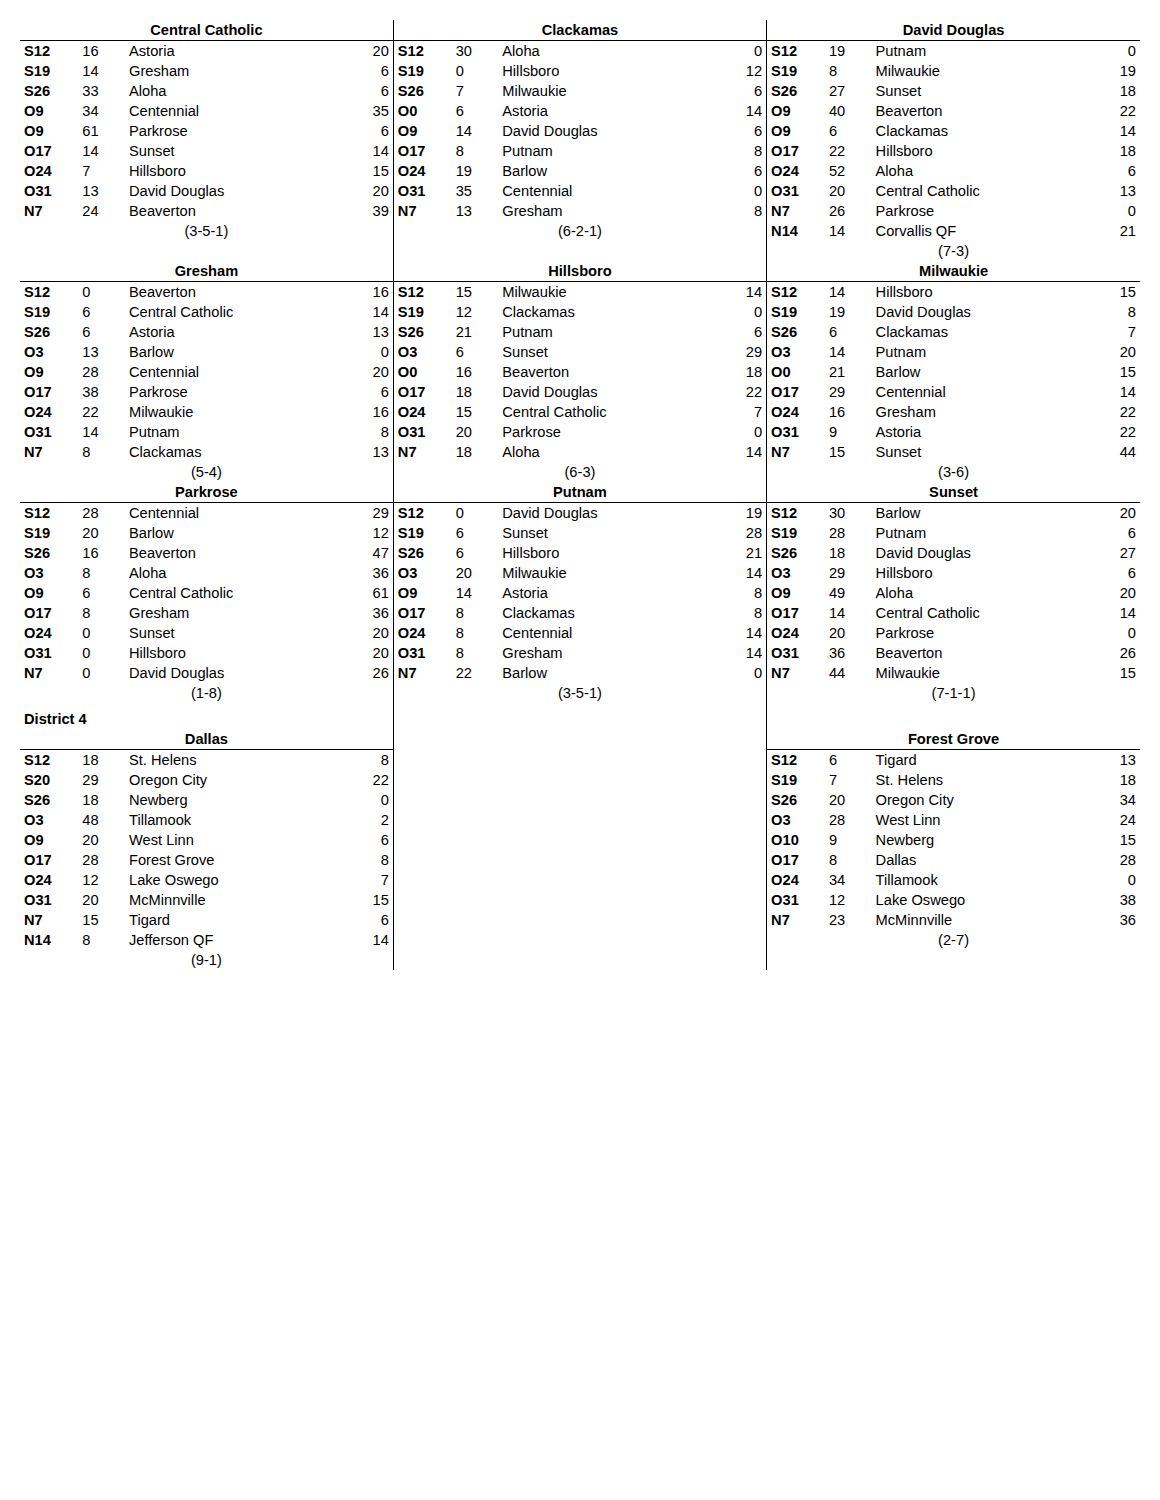| Central Catholic | Clackamas | David Douglas |
| S12 | 16 | Astoria | 20 | S12 | 30 | Aloha | 0 | S12 | 19 | Putnam | 0 |
| S19 | 14 | Gresham | 6 | S19 | 0 | Hillsboro | 12 | S19 | 8 | Milwaukie | 19 |
| S26 | 33 | Aloha | 6 | S26 | 7 | Milwaukie | 6 | S26 | 27 | Sunset | 18 |
| O9 | 34 | Centennial | 35 | O0 | 6 | Astoria | 14 | O9 | 40 | Beaverton | 22 |
| O9 | 61 | Parkrose | 6 | O9 | 14 | David Douglas | 6 | O9 | 6 | Clackamas | 14 |
| O17 | 14 | Sunset | 14 | O17 | 8 | Putnam | 8 | O17 | 22 | Hillsboro | 18 |
| O24 | 7 | Hillsboro | 15 | O24 | 19 | Barlow | 6 | O24 | 52 | Aloha | 6 |
| O31 | 13 | David Douglas | 20 | O31 | 35 | Centennial | 0 | O31 | 20 | Central Catholic | 13 |
| N7 | 24 | Beaverton | 39 | N7 | 13 | Gresham | 8 | N7 | 26 | Parkrose | 0 |
| (3-5-1) | (6-2-1) | N14 | 14 | Corvallis QF | 21 |
| | | (7-3) |
| Gresham | Hillsboro | Milwaukie |
| S12 | 0 | Beaverton | 16 | S12 | 15 | Milwaukie | 14 | S12 | 14 | Hillsboro | 15 |
| S19 | 6 | Central Catholic | 14 | S19 | 12 | Clackamas | 0 | S19 | 19 | David Douglas | 8 |
| S26 | 6 | Astoria | 13 | S26 | 21 | Putnam | 6 | S26 | 6 | Clackamas | 7 |
| O3 | 13 | Barlow | 0 | O3 | 6 | Sunset | 29 | O3 | 14 | Putnam | 20 |
| O9 | 28 | Centennial | 20 | O0 | 16 | Beaverton | 18 | O0 | 21 | Barlow | 15 |
| O17 | 38 | Parkrose | 6 | O17 | 18 | David Douglas | 22 | O17 | 29 | Centennial | 14 |
| O24 | 22 | Milwaukie | 16 | O24 | 15 | Central Catholic | 7 | O24 | 16 | Gresham | 22 |
| O31 | 14 | Putnam | 8 | O31 | 20 | Parkrose | 0 | O31 | 9 | Astoria | 22 |
| N7 | 8 | Clackamas | 13 | N7 | 18 | Aloha | 14 | N7 | 15 | Sunset | 44 |
| (5-4) | (6-3) | (3-6) |
| Parkrose | Putnam | Sunset |
| S12 | 28 | Centennial | 29 | S12 | 0 | David Douglas | 19 | S12 | 30 | Barlow | 20 |
| S19 | 20 | Barlow | 12 | S19 | 6 | Sunset | 28 | S19 | 28 | Putnam | 6 |
| S26 | 16 | Beaverton | 47 | S26 | 6 | Hillsboro | 21 | S26 | 18 | David Douglas | 27 |
| O3 | 8 | Aloha | 36 | O3 | 20 | Milwaukie | 14 | O3 | 29 | Hillsboro | 6 |
| O9 | 6 | Central Catholic | 61 | O9 | 14 | Astoria | 8 | O9 | 49 | Aloha | 20 |
| O17 | 8 | Gresham | 36 | O17 | 8 | Clackamas | 8 | O17 | 14 | Central Catholic | 14 |
| O24 | 0 | Sunset | 20 | O24 | 8 | Centennial | 14 | O24 | 20 | Parkrose | 0 |
| O31 | 0 | Hillsboro | 20 | O31 | 8 | Gresham | 14 | O31 | 36 | Beaverton | 26 |
| N7 | 0 | David Douglas | 26 | N7 | 22 | Barlow | 0 | N7 | 44 | Milwaukie | 15 |
| (1-8) | (3-5-1) | (7-1-1) |
| District 4 | | |
| Dallas | | Forest Grove |
| S12 | 18 | St. Helens | 8 | | S12 | 6 | Tigard | 13 |
| S20 | 29 | Oregon City | 22 | | S19 | 7 | St. Helens | 18 |
| S26 | 18 | Newberg | 0 | | S26 | 20 | Oregon City | 34 |
| O3 | 48 | Tillamook | 2 | | O3 | 28 | West Linn | 24 |
| O9 | 20 | West Linn | 6 | | O10 | 9 | Newberg | 15 |
| O17 | 28 | Forest Grove | 8 | | O17 | 8 | Dallas | 28 |
| O24 | 12 | Lake Oswego | 7 | | O24 | 34 | Tillamook | 0 |
| O31 | 20 | McMinnville | 15 | | O31 | 12 | Lake Oswego | 38 |
| N7 | 15 | Tigard | 6 | | N7 | 23 | McMinnville | 36 |
| N14 | 8 | Jefferson QF | 14 | | (2-7) |
| (9-1) | | |